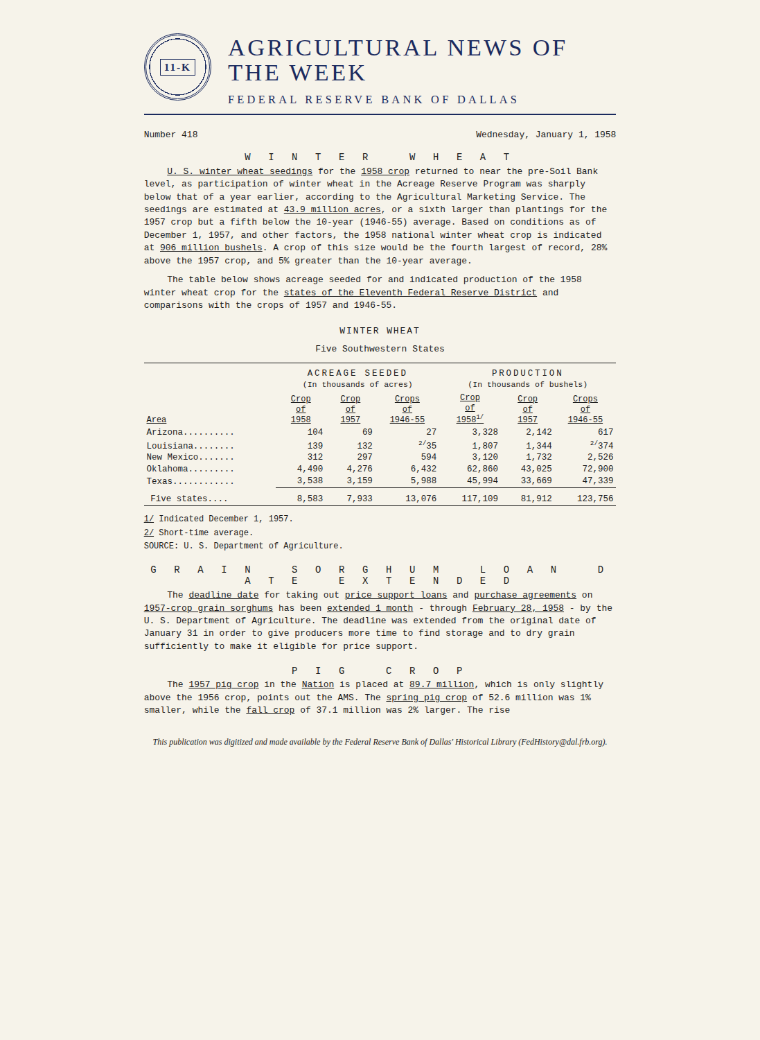11-K
AGRICULTURAL NEWS OF THE WEEK
FEDERAL RESERVE BANK OF DALLAS
Number 418
Wednesday, January 1, 1958
W I N T E R W H E A T
U. S. winter wheat seedings for the 1958 crop returned to near the pre-Soil Bank level, as participation of winter wheat in the Acreage Reserve Program was sharply below that of a year earlier, according to the Agricultural Marketing Service. The seedings are estimated at 43.9 million acres, or a sixth larger than plantings for the 1957 crop but a fifth below the 10-year (1946-55) average. Based on conditions as of December 1, 1957, and other factors, the 1958 national winter wheat crop is indicated at 906 million bushels. A crop of this size would be the fourth largest of record, 28% above the 1957 crop, and 5% greater than the 10-year average.
The table below shows acreage seeded for and indicated production of the 1958 winter wheat crop for the states of the Eleventh Federal Reserve District and comparisons with the crops of 1957 and 1946-55.
WINTER WHEAT
Five Southwestern States
| | ACREAGE SEEDED | PRODUCTION |
| --- | --- | --- |
| | (In thousands of acres) | (In thousands of bushels) |
| Area | Crop of 1958 | Crop of 1957 | Crops of 1946-55 | Crop of 1958 1/ | Crop of 1957 | Crops of 1946-55 |
| Arizona.......... | 104 | 69 | 27 | 3,328 | 2,142 | 617 |
| Louisiana........ | 139 | 132 | 2/ 35 | 1,807 | 1,344 | 2/ 374 |
| New Mexico....... | 312 | 297 | 594 | 3,120 | 1,732 | 2,526 |
| Oklahoma......... | 4,490 | 4,276 | 6,432 | 62,860 | 43,025 | 72,900 |
| Texas............ | 3,538 | 3,159 | 5,988 | 45,994 | 33,669 | 47,339 |
| Five states.... | 8,583 | 7,933 | 13,076 | 117,109 | 81,912 | 123,756 |
1/ Indicated December 1, 1957.
2/ Short-time average.
SOURCE: U. S. Department of Agriculture.
G R A I N S O R G H U M L O A N D A T E E X T E N D E D
The deadline date for taking out price support loans and purchase agreements on 1957-crop grain sorghums has been extended 1 month - through February 28, 1958 - by the U. S. Department of Agriculture. The deadline was extended from the original date of January 31 in order to give producers more time to find storage and to dry grain sufficiently to make it eligible for price support.
P I G C R O P
The 1957 pig crop in the Nation is placed at 89.7 million, which is only slightly above the 1956 crop, points out the AMS. The spring pig crop of 52.6 million was 1% smaller, while the fall crop of 37.1 million was 2% larger. The rise
This publication was digitized and made available by the Federal Reserve Bank of Dallas' Historical Library (FedHistory@dal.frb.org).